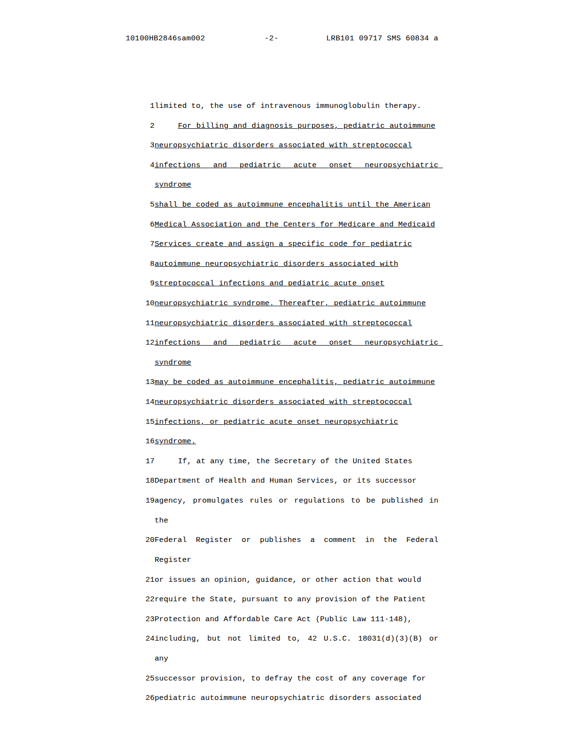10100HB2846sam002 -2- LRB101 09717 SMS 60834 a
| 1 | limited to, the use of intravenous immunoglobulin therapy. |
| 2 | For billing and diagnosis purposes, pediatric autoimmune |
| 3 | neuropsychiatric disorders associated with streptococcal |
| 4 | infections and pediatric acute onset neuropsychiatric syndrome |
| 5 | shall be coded as autoimmune encephalitis until the American |
| 6 | Medical Association and the Centers for Medicare and Medicaid |
| 7 | Services create and assign a specific code for pediatric |
| 8 | autoimmune neuropsychiatric disorders associated with |
| 9 | streptococcal infections and pediatric acute onset |
| 10 | neuropsychiatric syndrome. Thereafter, pediatric autoimmune |
| 11 | neuropsychiatric disorders associated with streptococcal |
| 12 | infections and pediatric acute onset neuropsychiatric syndrome |
| 13 | may be coded as autoimmune encephalitis, pediatric autoimmune |
| 14 | neuropsychiatric disorders associated with streptococcal |
| 15 | infections, or pediatric acute onset neuropsychiatric |
| 16 | syndrome. |
| 17 | If, at any time, the Secretary of the United States |
| 18 | Department of Health and Human Services, or its successor |
| 19 | agency, promulgates rules or regulations to be published in the |
| 20 | Federal Register or publishes a comment in the Federal Register |
| 21 | or issues an opinion, guidance, or other action that would |
| 22 | require the State, pursuant to any provision of the Patient |
| 23 | Protection and Affordable Care Act (Public Law 111-148), |
| 24 | including, but not limited to, 42 U.S.C. 18031(d)(3)(B) or any |
| 25 | successor provision, to defray the cost of any coverage for |
| 26 | pediatric autoimmune neuropsychiatric disorders associated |